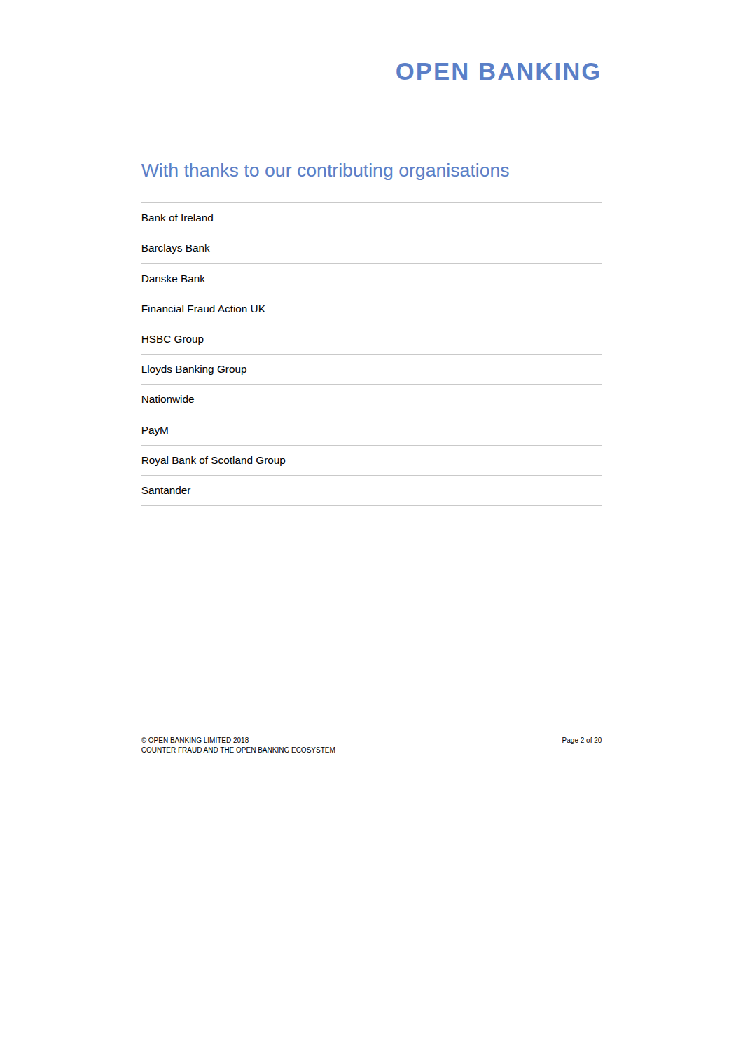OPEN BANKING
With thanks to our contributing organisations
| Bank of Ireland |
| Barclays Bank |
| Danske Bank |
| Financial Fraud Action UK |
| HSBC Group |
| Lloyds Banking Group |
| Nationwide |
| PayM |
| Royal Bank of Scotland Group |
| Santander |
© Open Banking Limited 2018
Counter Fraud and the Open Banking Ecosystem
Page 2 of 20